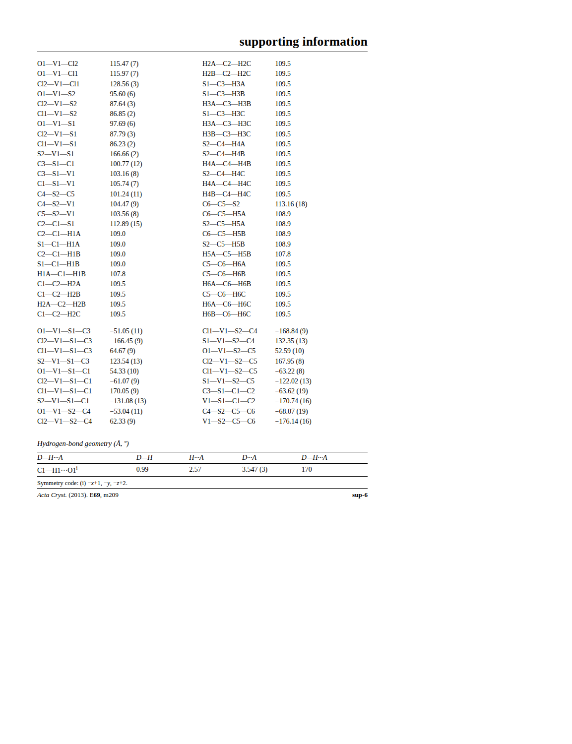supporting information
| O1—V1—Cl2 | 115.47 (7) | H2A—C2—H2C | 109.5 |
| O1—V1—Cl1 | 115.97 (7) | H2B—C2—H2C | 109.5 |
| Cl2—V1—Cl1 | 128.56 (3) | S1—C3—H3A | 109.5 |
| O1—V1—S2 | 95.60 (6) | S1—C3—H3B | 109.5 |
| Cl2—V1—S2 | 87.64 (3) | H3A—C3—H3B | 109.5 |
| Cl1—V1—S2 | 86.85 (2) | S1—C3—H3C | 109.5 |
| O1—V1—S1 | 97.69 (6) | H3A—C3—H3C | 109.5 |
| Cl2—V1—S1 | 87.79 (3) | H3B—C3—H3C | 109.5 |
| Cl1—V1—S1 | 86.23 (2) | S2—C4—H4A | 109.5 |
| S2—V1—S1 | 166.66 (2) | S2—C4—H4B | 109.5 |
| C3—S1—C1 | 100.77 (12) | H4A—C4—H4B | 109.5 |
| C3—S1—V1 | 103.16 (8) | S2—C4—H4C | 109.5 |
| C1—S1—V1 | 105.74 (7) | H4A—C4—H4C | 109.5 |
| C4—S2—C5 | 101.24 (11) | H4B—C4—H4C | 109.5 |
| C4—S2—V1 | 104.47 (9) | C6—C5—S2 | 113.16 (18) |
| C5—S2—V1 | 103.56 (8) | C6—C5—H5A | 108.9 |
| C2—C1—S1 | 112.89 (15) | S2—C5—H5A | 108.9 |
| C2—C1—H1A | 109.0 | C6—C5—H5B | 108.9 |
| S1—C1—H1A | 109.0 | S2—C5—H5B | 108.9 |
| C2—C1—H1B | 109.0 | H5A—C5—H5B | 107.8 |
| S1—C1—H1B | 109.0 | C5—C6—H6A | 109.5 |
| H1A—C1—H1B | 107.8 | C5—C6—H6B | 109.5 |
| C1—C2—H2A | 109.5 | H6A—C6—H6B | 109.5 |
| C1—C2—H2B | 109.5 | C5—C6—H6C | 109.5 |
| H2A—C2—H2B | 109.5 | H6A—C6—H6C | 109.5 |
| C1—C2—H2C | 109.5 | H6B—C6—H6C | 109.5 |
| O1—V1—S1—C3 | −51.05 (11) | Cl1—V1—S2—C4 | −168.84 (9) |
| Cl2—V1—S1—C3 | −166.45 (9) | S1—V1—S2—C4 | 132.35 (13) |
| Cl1—V1—S1—C3 | 64.67 (9) | O1—V1—S2—C5 | 52.59 (10) |
| S2—V1—S1—C3 | 123.54 (13) | Cl2—V1—S2—C5 | 167.95 (8) |
| O1—V1—S1—C1 | 54.33 (10) | Cl1—V1—S2—C5 | −63.22 (8) |
| Cl2—V1—S1—C1 | −61.07 (9) | S1—V1—S2—C5 | −122.02 (13) |
| Cl1—V1—S1—C1 | 170.05 (9) | C3—S1—C1—C2 | −63.62 (19) |
| S2—V1—S1—C1 | −131.08 (13) | V1—S1—C1—C2 | −170.74 (16) |
| O1—V1—S2—C4 | −53.04 (11) | C4—S2—C5—C6 | −68.07 (19) |
| Cl2—V1—S2—C4 | 62.33 (9) | V1—S2—C5—C6 | −176.14 (16) |
Hydrogen-bond geometry (Å, º)
| D—H···A | D—H | H···A | D···A | D—H···A |
| --- | --- | --- | --- | --- |
| C1—H1···O1 i | 0.99 | 2.57 | 3.547 (3) | 170 |
Symmetry code: (i) −x+1, −y, −z+2.
Acta Cryst. (2013). E69, m209
sup-6